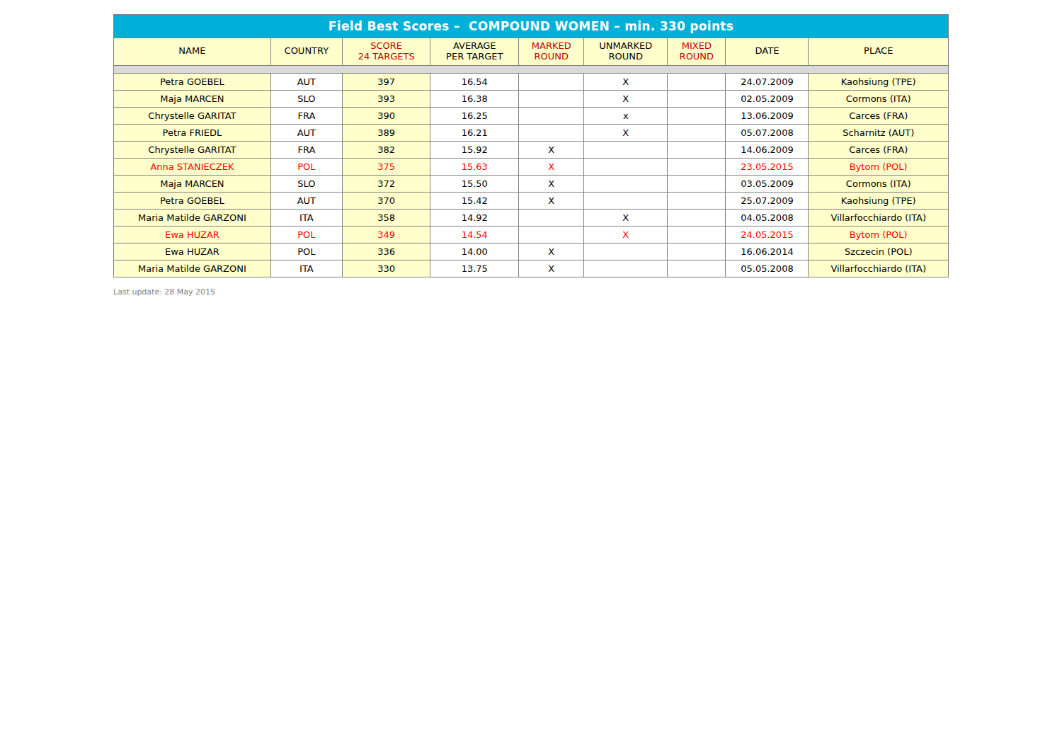Field Best Scores – COMPOUND WOMEN – min. 330 points
| NAME | COUNTRY | SCORE 24 TARGETS | AVERAGE PER TARGET | MARKED ROUND | UNMARKED ROUND | MIXED ROUND | DATE | PLACE |
| --- | --- | --- | --- | --- | --- | --- | --- | --- |
| Petra GOEBEL | AUT | 397 | 16.54 | | X | | 24.07.2009 | Kaohsiung (TPE) |
| Maja MARCEN | SLO | 393 | 16.38 | | X | | 02.05.2009 | Cormons (ITA) |
| Chrystelle GARITAT | FRA | 390 | 16.25 | | x | | 13.06.2009 | Carces (FRA) |
| Petra FRIEDL | AUT | 389 | 16.21 | | X | | 05.07.2008 | Scharnitz (AUT) |
| Chrystelle GARITAT | FRA | 382 | 15.92 | X | | | 14.06.2009 | Carces (FRA) |
| Anna STANIECZEK | POL | 375 | 15.63 | X | | | 23.05.2015 | Bytom (POL) |
| Maja MARCEN | SLO | 372 | 15.50 | X | | | 03.05.2009 | Cormons (ITA) |
| Petra GOEBEL | AUT | 370 | 15.42 | X | | | 25.07.2009 | Kaohsiung (TPE) |
| Maria Matilde GARZONI | ITA | 358 | 14.92 | | X | | 04.05.2008 | Villarfocchiardo (ITA) |
| Ewa HUZAR | POL | 349 | 14.54 | | X | | 24.05.2015 | Bytom (POL) |
| Ewa HUZAR | POL | 336 | 14.00 | X | | | 16.06.2014 | Szczecin (POL) |
| Maria Matilde GARZONI | ITA | 330 | 13.75 | X | | | 05.05.2008 | Villarfocchiardo (ITA) |
Last update: 28 May 2015